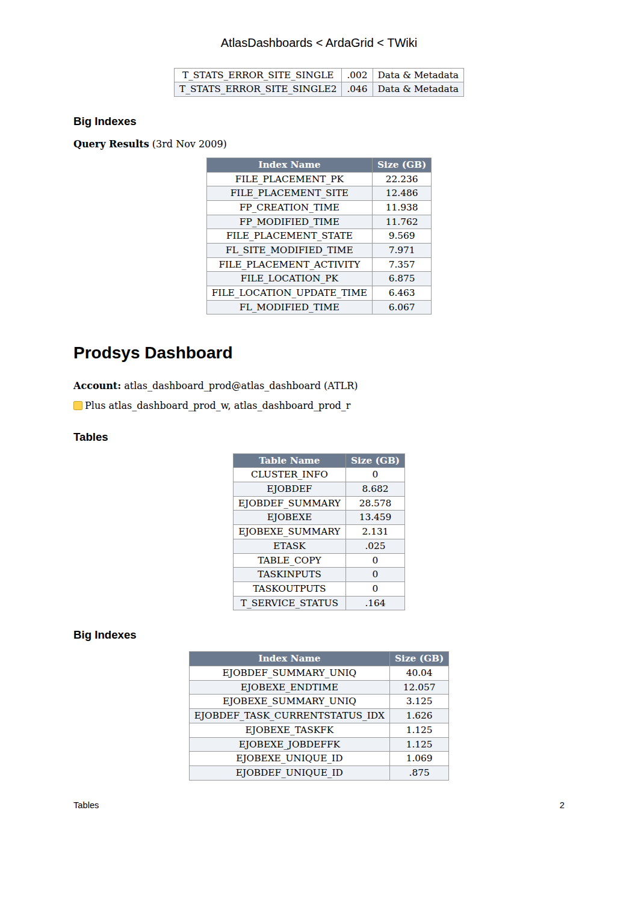AtlasDashboards < ArdaGrid < TWiki
| T_STATS_ERROR_SITE_SINGLE | .002 | Data & Metadata |
| T_STATS_ERROR_SITE_SINGLE2 | .046 | Data & Metadata |
Big Indexes
Query Results (3rd Nov 2009)
| Index Name | Size (GB) |
| --- | --- |
| FILE_PLACEMENT_PK | 22.236 |
| FILE_PLACEMENT_SITE | 12.486 |
| FP_CREATION_TIME | 11.938 |
| FP_MODIFIED_TIME | 11.762 |
| FILE_PLACEMENT_STATE | 9.569 |
| FL_SITE_MODIFIED_TIME | 7.971 |
| FILE_PLACEMENT_ACTIVITY | 7.357 |
| FILE_LOCATION_PK | 6.875 |
| FILE_LOCATION_UPDATE_TIME | 6.463 |
| FL_MODIFIED_TIME | 6.067 |
Prodsys Dashboard
Account: atlas_dashboard_prod@atlas_dashboard (ATLR)
Plus atlas_dashboard_prod_w, atlas_dashboard_prod_r
Tables
| Table Name | Size (GB) |
| --- | --- |
| CLUSTER_INFO | 0 |
| EJOBDEF | 8.682 |
| EJOBDEF_SUMMARY | 28.578 |
| EJOBEXE | 13.459 |
| EJOBEXE_SUMMARY | 2.131 |
| ETASK | .025 |
| TABLE_COPY | 0 |
| TASKINPUTS | 0 |
| TASKOUTPUTS | 0 |
| T_SERVICE_STATUS | .164 |
Big Indexes
| Index Name | Size (GB) |
| --- | --- |
| EJOBDEF_SUMMARY_UNIQ | 40.04 |
| EJOBEXE_ENDTIME | 12.057 |
| EJOBEXE_SUMMARY_UNIQ | 3.125 |
| EJOBDEF_TASK_CURRENTSTATUS_IDX | 1.626 |
| EJOBEXE_TASKFK | 1.125 |
| EJOBEXE_JOBDEFFK | 1.125 |
| EJOBEXE_UNIQUE_ID | 1.069 |
| EJOBDEF_UNIQUE_ID | .875 |
Tables 2